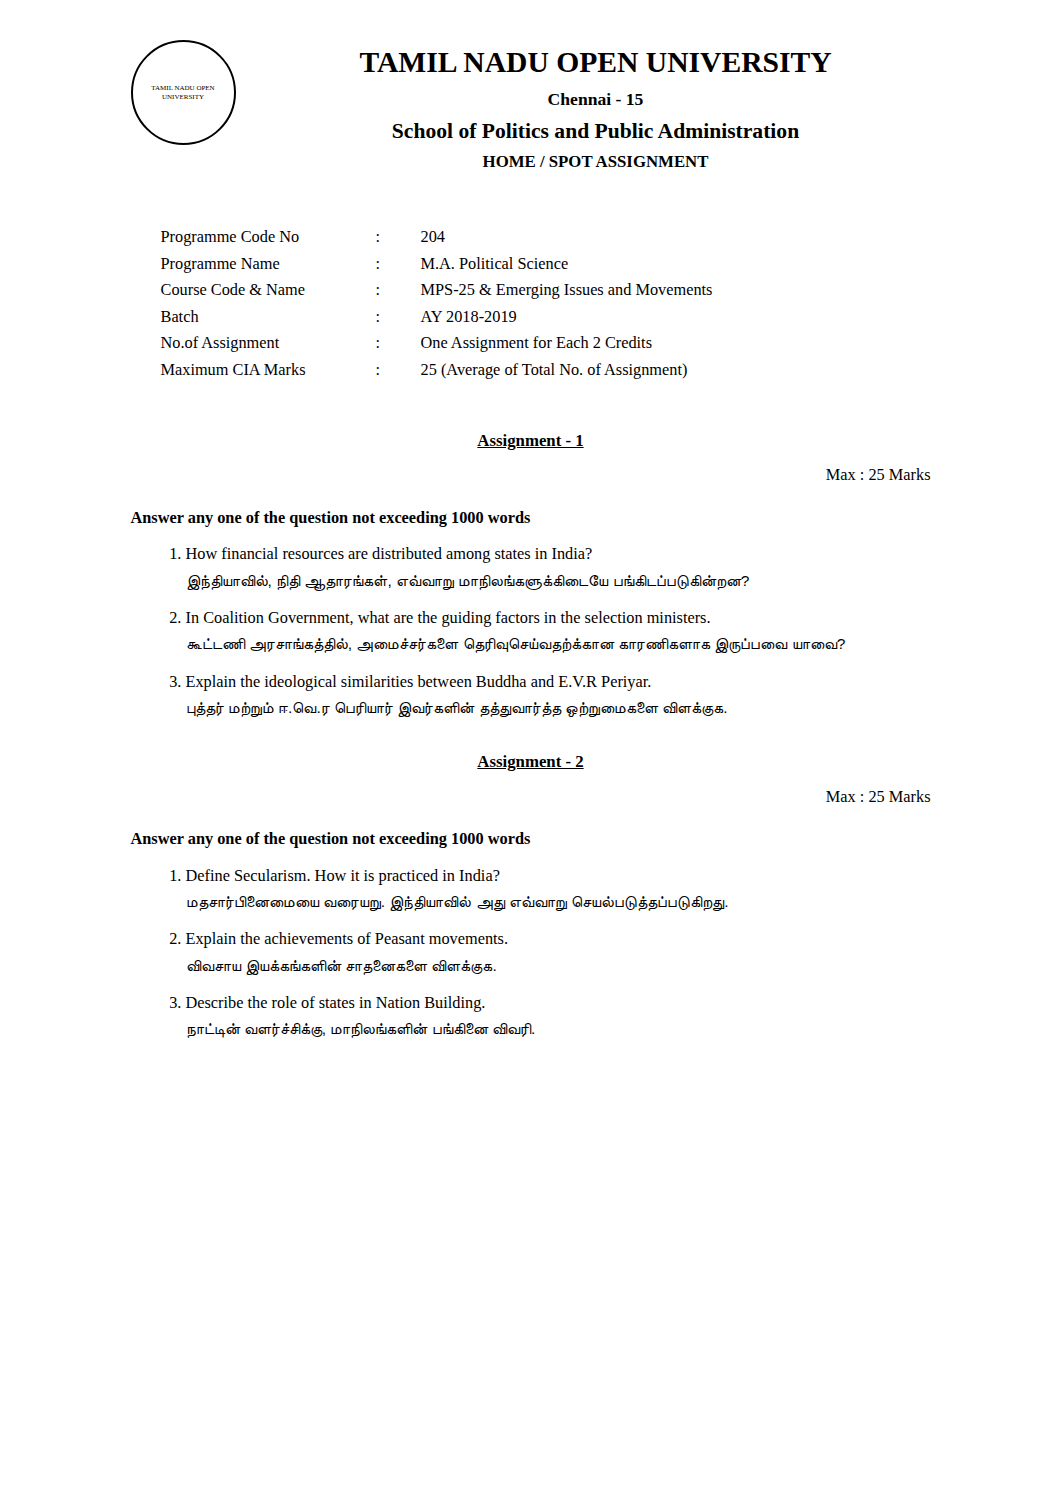TAMIL NADU OPEN UNIVERSITY
TAMIL NADU OPEN UNIVERSITY
Chennai - 15
School of Politics and Public Administration
HOME / SPOT ASSIGNMENT
| Programme Code No | : | 204 |
| Programme Name | : | M.A. Political Science |
| Course Code & Name | : | MPS-25 & Emerging Issues and Movements |
| Batch | : | AY 2018-2019 |
| No.of Assignment | : | One Assignment for Each 2 Credits |
| Maximum CIA Marks | : | 25 (Average of Total No. of Assignment) |
Assignment - 1
Max : 25 Marks
Answer any one of the question not exceeding 1000 words
How financial resources are distributed among states in India? இந்தியாவில், நிதி ஆதாரங்கள், எவ்வாறு மாநிலங்களுக்கிடையே பங்கிடப்படுகின்றன?
In Coalition Government, what are the guiding factors in the selection ministers. கூட்டணி அரசாங்கத்தில், அமைச்சர்களை தெரிவுசெய்வதற்க்கான காரணிகளாக இருப்பவை யாவை?
Explain the ideological similarities between Buddha and E.V.R Periyar. புத்தர் மற்றும் ஈ.வெ.ர பெரியார் இவர்களின் தத்துவார்த்த ஒற்றுமைகளை விளக்குக.
Assignment - 2
Max : 25 Marks
Answer any one of the question not exceeding 1000 words
Define Secularism. How it is practiced in India? மதசார்பினைமையை வரையறு. இந்தியாவில் அது எவ்வாறு செயல்படுத்தப்படுகிறது.
Explain the achievements of Peasant movements. விவசாய இயக்கங்களின் சாதனைகளை விளக்குக.
Describe the role of states in Nation Building. நாட்டின் வளர்ச்சிக்கு, மாநிலங்களின் பங்கினை விவரி.